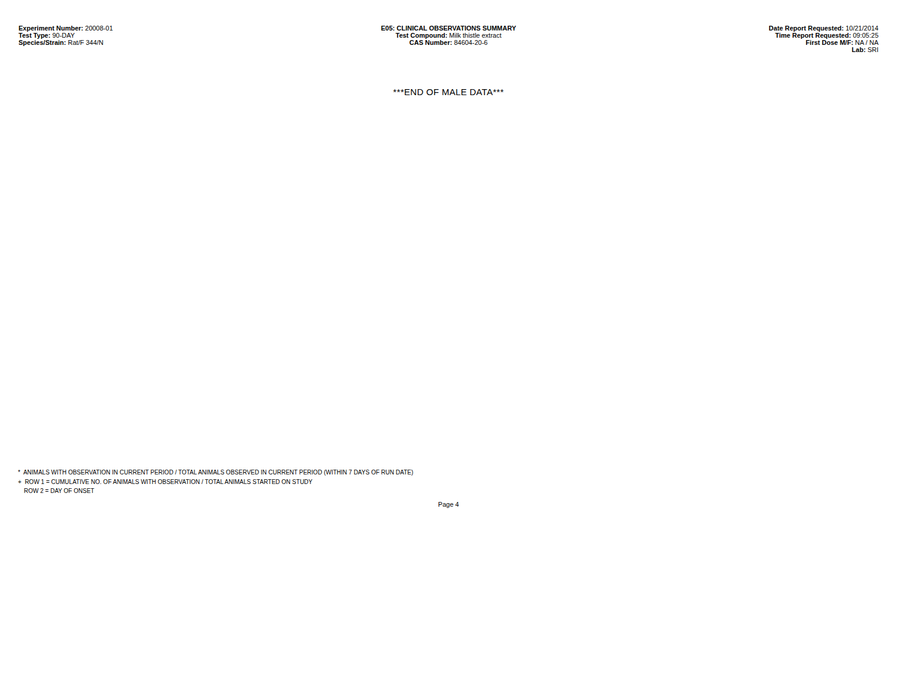| Experiment Number: 20008-01 Test Type: 90-DAY Species/Strain: Rat/F 344/N | E05: CLINICAL OBSERVATIONS SUMMARY Test Compound: Milk thistle extract CAS Number: 84604-20-6 | Date Report Requested: 10/21/2014 Time Report Requested: 09:05:25 First Dose M/F: NA / NA Lab: SRI |
***END OF MALE DATA***
* ANIMALS WITH OBSERVATION IN CURRENT PERIOD / TOTAL ANIMALS OBSERVED IN CURRENT PERIOD (WITHIN 7 DAYS OF RUN DATE)
+ ROW 1 = CUMULATIVE NO. OF ANIMALS WITH OBSERVATION / TOTAL ANIMALS STARTED ON STUDY
ROW 2 = DAY OF ONSET
Page 4